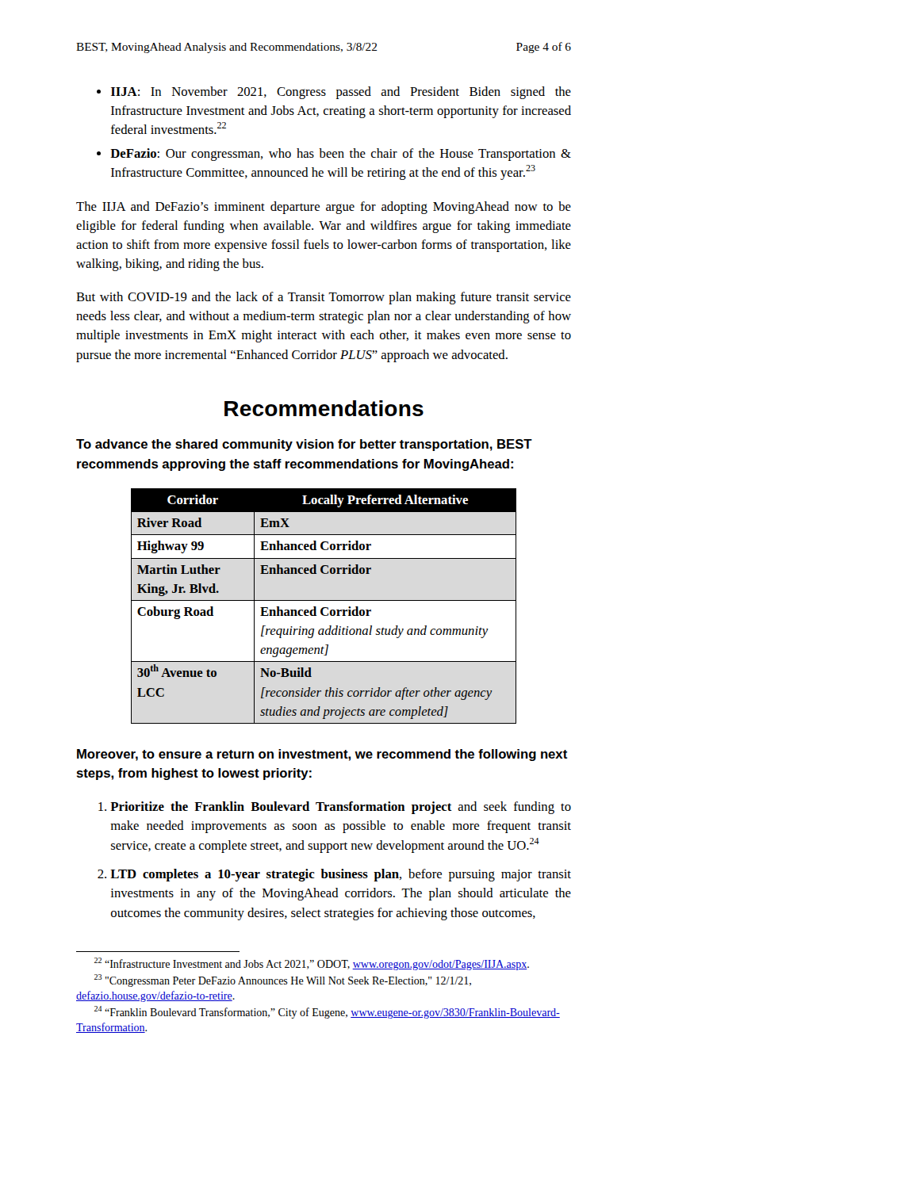BEST, MovingAhead Analysis and Recommendations, 3/8/22 Page 4 of 6
IIJA: In November 2021, Congress passed and President Biden signed the Infrastructure Investment and Jobs Act, creating a short-term opportunity for increased federal investments.22
DeFazio: Our congressman, who has been the chair of the House Transportation & Infrastructure Committee, announced he will be retiring at the end of this year.23
The IIJA and DeFazio’s imminent departure argue for adopting MovingAhead now to be eligible for federal funding when available. War and wildfires argue for taking immediate action to shift from more expensive fossil fuels to lower-carbon forms of transportation, like walking, biking, and riding the bus.
But with COVID-19 and the lack of a Transit Tomorrow plan making future transit service needs less clear, and without a medium-term strategic plan nor a clear understanding of how multiple investments in EmX might interact with each other, it makes even more sense to pursue the more incremental “Enhanced Corridor PLUS” approach we advocated.
Recommendations
To advance the shared community vision for better transportation, BEST recommends approving the staff recommendations for MovingAhead:
| Corridor | Locally Preferred Alternative |
| --- | --- |
| River Road | EmX |
| Highway 99 | Enhanced Corridor |
| Martin Luther King, Jr. Blvd. | Enhanced Corridor |
| Coburg Road | Enhanced Corridor [requiring additional study and community engagement] |
| 30 th Avenue to LCC | No-Build [reconsider this corridor after other agency studies and projects are completed] |
Moreover, to ensure a return on investment, we recommend the following next steps, from highest to lowest priority:
Prioritize the Franklin Boulevard Transformation project and seek funding to make needed improvements as soon as possible to enable more frequent transit service, create a complete street, and support new development around the UO.24
LTD completes a 10-year strategic business plan, before pursuing major transit investments in any of the MovingAhead corridors. The plan should articulate the outcomes the community desires, select strategies for achieving those outcomes,
22 “Infrastructure Investment and Jobs Act 2021,” ODOT, www.oregon.gov/odot/Pages/IIJA.aspx.
23 "Congressman Peter DeFazio Announces He Will Not Seek Re-Election," 12/1/21, defazio.house.gov/defazio-to-retire.
24 “Franklin Boulevard Transformation,” City of Eugene, www.eugene-or.gov/3830/Franklin-Boulevard-Transformation.